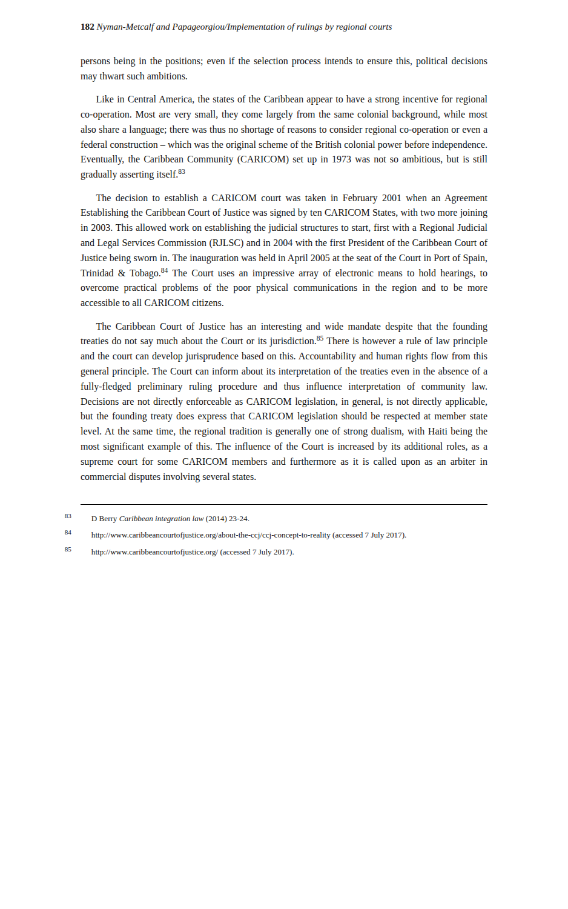182 Nyman-Metcalf and Papageorgiou/Implementation of rulings by regional courts
persons being in the positions; even if the selection process intends to ensure this, political decisions may thwart such ambitions.
Like in Central America, the states of the Caribbean appear to have a strong incentive for regional co-operation. Most are very small, they come largely from the same colonial background, while most also share a language; there was thus no shortage of reasons to consider regional co-operation or even a federal construction – which was the original scheme of the British colonial power before independence. Eventually, the Caribbean Community (CARICOM) set up in 1973 was not so ambitious, but is still gradually asserting itself.83
The decision to establish a CARICOM court was taken in February 2001 when an Agreement Establishing the Caribbean Court of Justice was signed by ten CARICOM States, with two more joining in 2003. This allowed work on establishing the judicial structures to start, first with a Regional Judicial and Legal Services Commission (RJLSC) and in 2004 with the first President of the Caribbean Court of Justice being sworn in. The inauguration was held in April 2005 at the seat of the Court in Port of Spain, Trinidad & Tobago.84 The Court uses an impressive array of electronic means to hold hearings, to overcome practical problems of the poor physical communications in the region and to be more accessible to all CARICOM citizens.
The Caribbean Court of Justice has an interesting and wide mandate despite that the founding treaties do not say much about the Court or its jurisdiction.85 There is however a rule of law principle and the court can develop jurisprudence based on this. Accountability and human rights flow from this general principle. The Court can inform about its interpretation of the treaties even in the absence of a fully-fledged preliminary ruling procedure and thus influence interpretation of community law. Decisions are not directly enforceable as CARICOM legislation, in general, is not directly applicable, but the founding treaty does express that CARICOM legislation should be respected at member state level. At the same time, the regional tradition is generally one of strong dualism, with Haiti being the most significant example of this. The influence of the Court is increased by its additional roles, as a supreme court for some CARICOM members and furthermore as it is called upon as an arbiter in commercial disputes involving several states.
83 D Berry Caribbean integration law (2014) 23-24.
84 http://www.caribbeancourtofjustice.org/about-the-ccj/ccj-concept-to-reality (accessed 7 July 2017).
85 http://www.caribbeancourtofjustice.org/ (accessed 7 July 2017).